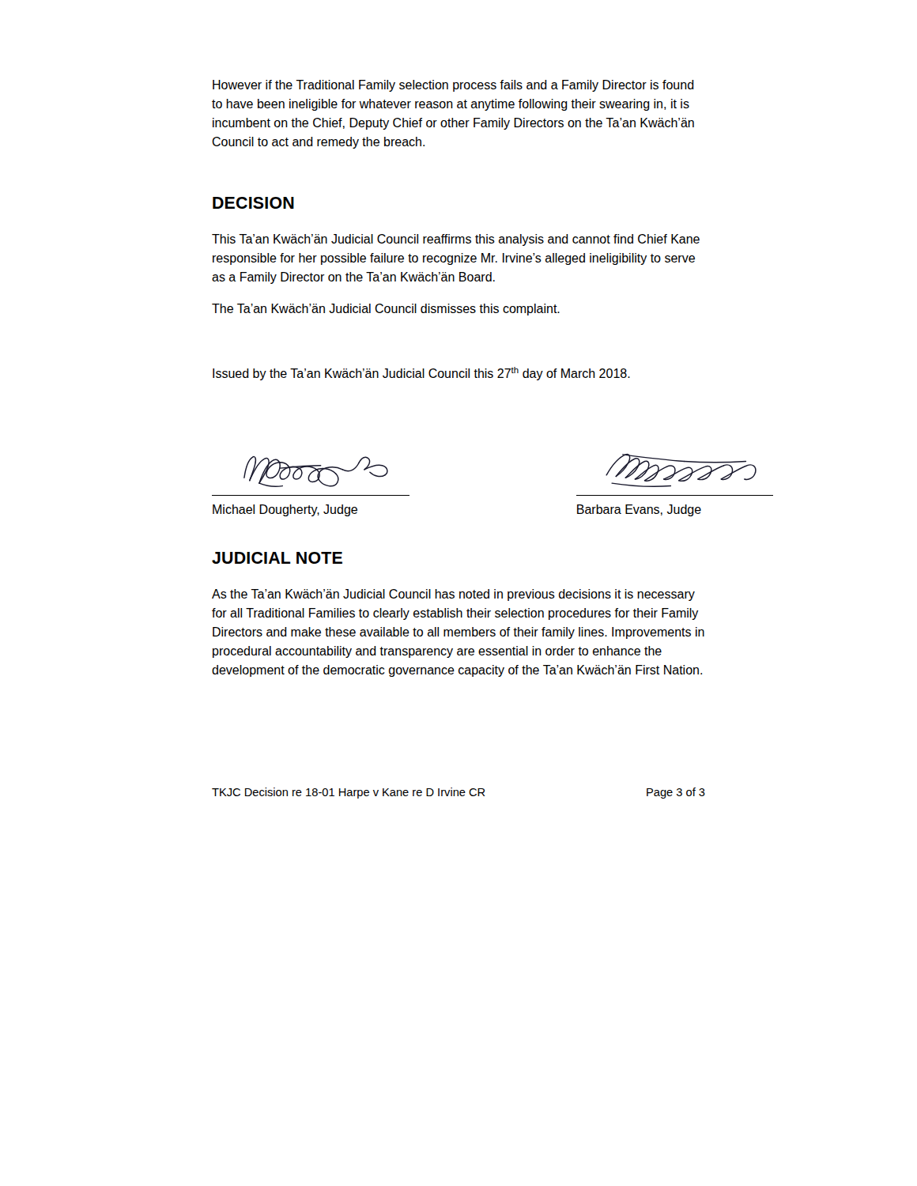However if the Traditional Family selection process fails and a Family Director is found to have been ineligible for whatever reason at anytime following their swearing in, it is incumbent on the Chief, Deputy Chief or other Family Directors on the Ta’an Kwäch’än Council to act and remedy the breach.
DECISION
This Ta’an Kwäch’än Judicial Council reaffirms this analysis and cannot find Chief Kane responsible for her possible failure to recognize Mr. Irvine’s alleged ineligibility to serve as a Family Director on the Ta’an Kwäch’än Board.
The Ta’an Kwäch’än Judicial Council dismisses this complaint.
Issued by the Ta’an Kwäch’än Judicial Council this 27th day of March 2018.
Michael Dougherty, Judge
Barbara Evans, Judge
JUDICIAL NOTE
As the Ta’an Kwäch’än Judicial Council has noted in previous decisions it is necessary for all Traditional Families to clearly establish their selection procedures for their Family Directors and make these available to all members of their family lines. Improvements in procedural accountability and transparency are essential in order to enhance the development of the democratic governance capacity of the Ta’an Kwäch’än First Nation.
TKJC Decision re 18-01 Harpe v Kane re D Irvine CR Page 3 of 3